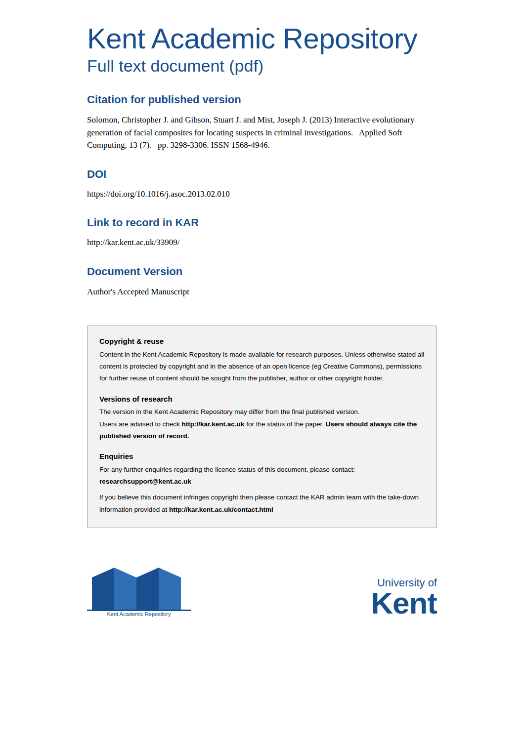Kent Academic Repository
Full text document (pdf)
Citation for published version
Solomon, Christopher J. and Gibson, Stuart J. and Mist, Joseph J. (2013) Interactive evolutionary generation of facial composites for locating suspects in criminal investigations. Applied Soft Computing, 13 (7). pp. 3298-3306. ISSN 1568-4946.
DOI
https://doi.org/10.1016/j.asoc.2013.02.010
Link to record in KAR
http://kar.kent.ac.uk/33909/
Document Version
Author's Accepted Manuscript
Copyright & reuse
Content in the Kent Academic Repository is made available for research purposes. Unless otherwise stated all
content is protected by copyright and in the absence of an open licence (eg Creative Commons), permissions
for further reuse of content should be sought from the publisher, author or other copyright holder.
Versions of research
The version in the Kent Academic Repository may differ from the final published version.
Users are advised to check http://kar.kent.ac.uk for the status of the paper. Users should always cite the
published version of record.
Enquiries
For any further enquiries regarding the licence status of this document, please contact:
researchsupport@kent.ac.uk
If you believe this document infringes copyright then please contact the KAR admin team with the take-down
information provided at http://kar.kent.ac.uk/contact.html
Kent Academic Repository
University of
Kent